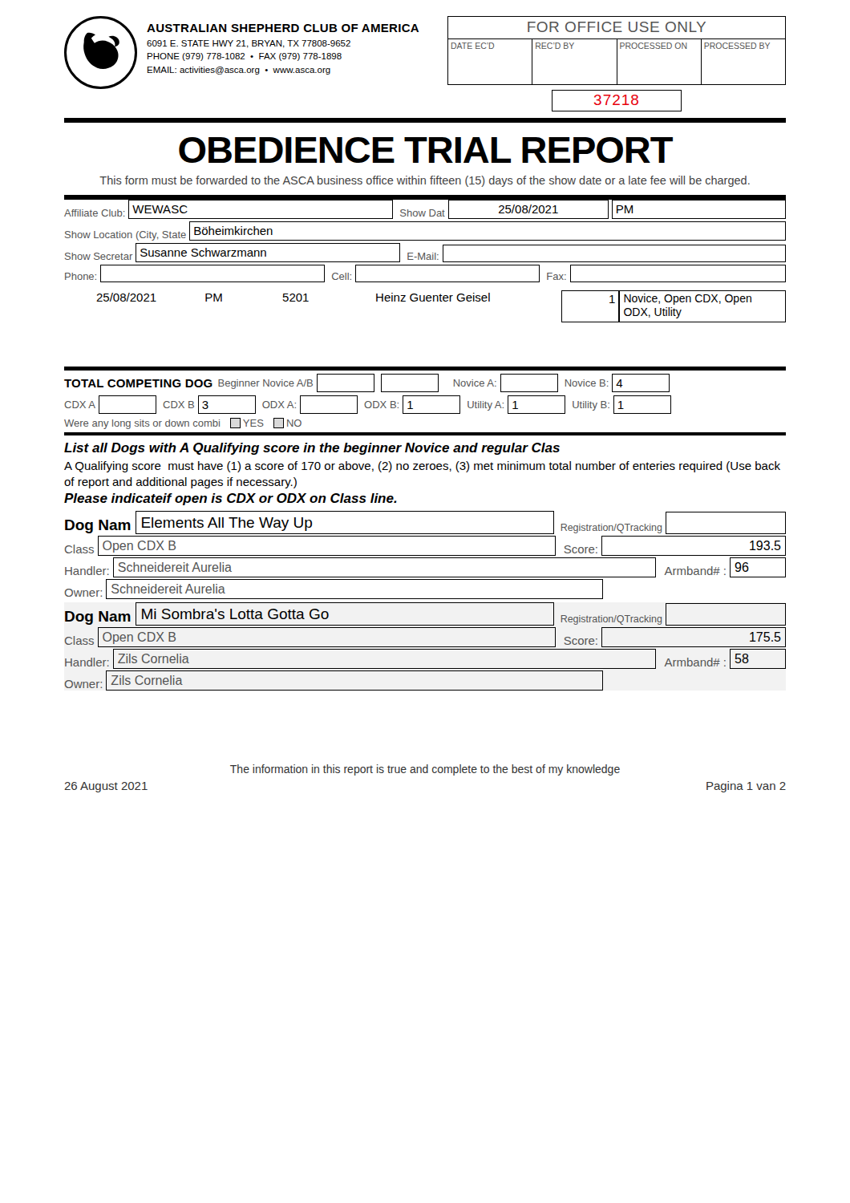AUSTRALIAN SHEPHERD CLUB OF AMERICA
6091 E. STATE HWY 21, BRYAN, TX 77808-9652
PHONE (979) 778-1082 • FAX (979) 778-1898
EMAIL: activities@asca.org • www.asca.org
FOR OFFICE USE ONLY
DATE EC’D
REC’D BY
PROCESSED ON
PROCESSED BY
37218
OBEDIENCE TRIAL REPORT
This form must be forwarded to the ASCA business office within fifteen (15) days of the show date or a late fee will be charged.
Affiliate Club:
WEWASC
Show Dat
25/08/2021
PM
Show Location (City, State
Böheimkirchen
Show Secretar
Susanne Schwarzmann
E-Mail:
Phone:
Cell:
Fax:
25/08/2021
PM
5201
Heinz Guenter Geisel
1
Novice, Open CDX, Open ODX, Utility
TOTAL COMPETING DOG Beginner Novice A/B
Novice A:
Novice B:
4
CDX A
CDX B
3
ODX A:
ODX B:
1
Utility A:
1
Utility B:
1
Were any long sits or down combi YES NO
List all Dogs with A Qualifying score in the beginner Novice and regular Clas
A Qualifying score must have (1) a score of 170 or above, (2) no zeroes, (3) met minimum total number of enteries required (Use back of report and additional pages if necessary.)
Please indicateif open is CDX or ODX on Class line.
Dog Nam
Elements All The Way Up
Registration/QTracking
Class
Open CDX B
Score:
193.5
Handler:
Schneidereit Aurelia
Armband# :
96
Owner:
Schneidereit Aurelia
Dog Nam
Mi Sombra's Lotta Gotta Go
Registration/QTracking
Class
Open CDX B
Score:
175.5
Handler:
Zils Cornelia
Armband# :
58
Owner:
Zils Cornelia
The information in this report is true and complete to the best of my knowledge
26 August 2021 Pagina 1 van 2